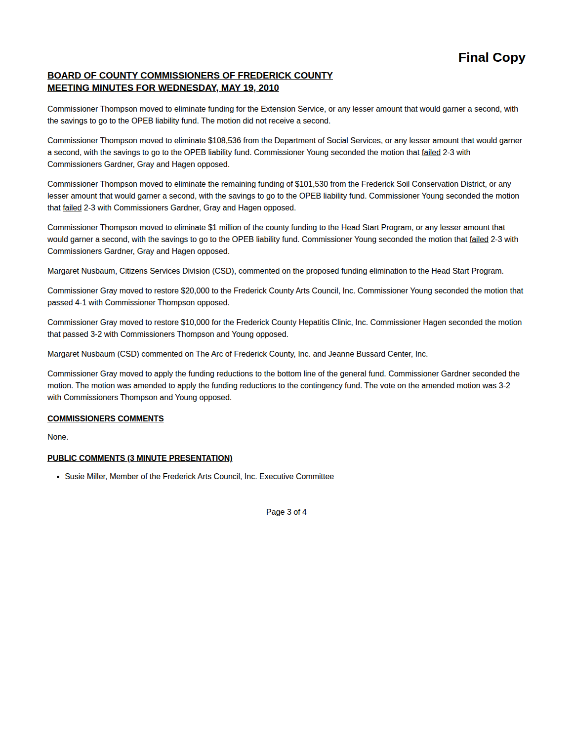Final Copy
BOARD OF COUNTY COMMISSIONERS OF FREDERICK COUNTY
MEETING MINUTES FOR WEDNESDAY, MAY 19, 2010
Commissioner Thompson moved to eliminate funding for the Extension Service, or any lesser amount that would garner a second, with the savings to go to the OPEB liability fund. The motion did not receive a second.
Commissioner Thompson moved to eliminate $108,536 from the Department of Social Services, or any lesser amount that would garner a second, with the savings to go to the OPEB liability fund. Commissioner Young seconded the motion that failed 2-3 with Commissioners Gardner, Gray and Hagen opposed.
Commissioner Thompson moved to eliminate the remaining funding of $101,530 from the Frederick Soil Conservation District, or any lesser amount that would garner a second, with the savings to go to the OPEB liability fund. Commissioner Young seconded the motion that failed 2-3 with Commissioners Gardner, Gray and Hagen opposed.
Commissioner Thompson moved to eliminate $1 million of the county funding to the Head Start Program, or any lesser amount that would garner a second, with the savings to go to the OPEB liability fund. Commissioner Young seconded the motion that failed 2-3 with Commissioners Gardner, Gray and Hagen opposed.
Margaret Nusbaum, Citizens Services Division (CSD), commented on the proposed funding elimination to the Head Start Program.
Commissioner Gray moved to restore $20,000 to the Frederick County Arts Council, Inc. Commissioner Young seconded the motion that passed 4-1 with Commissioner Thompson opposed.
Commissioner Gray moved to restore $10,000 for the Frederick County Hepatitis Clinic, Inc. Commissioner Hagen seconded the motion that passed 3-2 with Commissioners Thompson and Young opposed.
Margaret Nusbaum (CSD) commented on The Arc of Frederick County, Inc. and Jeanne Bussard Center, Inc.
Commissioner Gray moved to apply the funding reductions to the bottom line of the general fund. Commissioner Gardner seconded the motion. The motion was amended to apply the funding reductions to the contingency fund. The vote on the amended motion was 3-2 with Commissioners Thompson and Young opposed.
COMMISSIONERS COMMENTS
None.
PUBLIC COMMENTS (3 MINUTE PRESENTATION)
Susie Miller, Member of the Frederick Arts Council, Inc. Executive Committee
Page 3 of 4